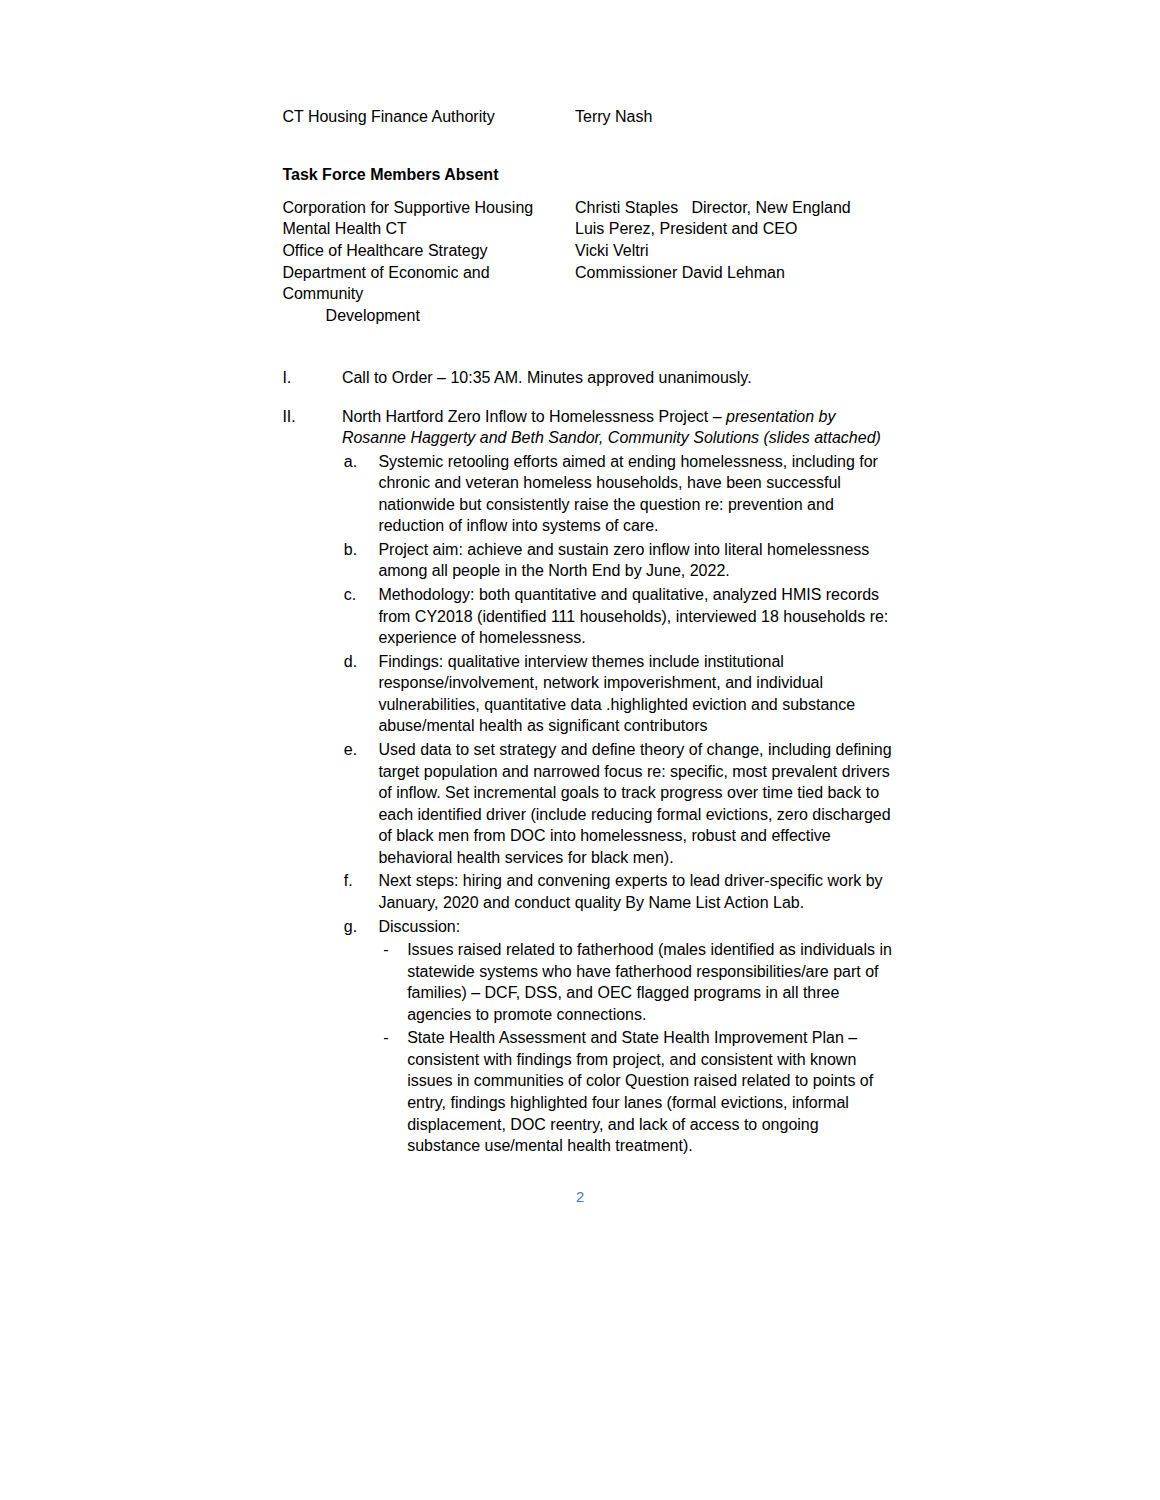| CT Housing Finance Authority | Terry Nash |
Task Force Members Absent
| Corporation for Supportive Housing | Christi Staples Director, New England |
| Mental Health CT | Luis Perez, President and CEO |
| Office of Healthcare Strategy | Vicki Veltri |
| Department of Economic and Community Development | Commissioner David Lehman |
I. Call to Order – 10:35 AM. Minutes approved unanimously.
II. North Hartford Zero Inflow to Homelessness Project – presentation by Rosanne Haggerty and Beth Sandor, Community Solutions (slides attached)
a. Systemic retooling efforts aimed at ending homelessness, including for chronic and veteran homeless households, have been successful nationwide but consistently raise the question re: prevention and reduction of inflow into systems of care.
b. Project aim: achieve and sustain zero inflow into literal homelessness among all people in the North End by June, 2022.
c. Methodology: both quantitative and qualitative, analyzed HMIS records from CY2018 (identified 111 households), interviewed 18 households re: experience of homelessness.
d. Findings: qualitative interview themes include institutional response/involvement, network impoverishment, and individual vulnerabilities, quantitative data .highlighted eviction and substance abuse/mental health as significant contributors
e. Used data to set strategy and define theory of change, including defining target population and narrowed focus re: specific, most prevalent drivers of inflow. Set incremental goals to track progress over time tied back to each identified driver (include reducing formal evictions, zero discharged of black men from DOC into homelessness, robust and effective behavioral health services for black men).
f. Next steps: hiring and convening experts to lead driver-specific work by January, 2020 and conduct quality By Name List Action Lab.
g. Discussion:
Issues raised related to fatherhood (males identified as individuals in statewide systems who have fatherhood responsibilities/are part of families) – DCF, DSS, and OEC flagged programs in all three agencies to promote connections.
State Health Assessment and State Health Improvement Plan – consistent with findings from project, and consistent with known issues in communities of color Question raised related to points of entry, findings highlighted four lanes (formal evictions, informal displacement, DOC reentry, and lack of access to ongoing substance use/mental health treatment).
2